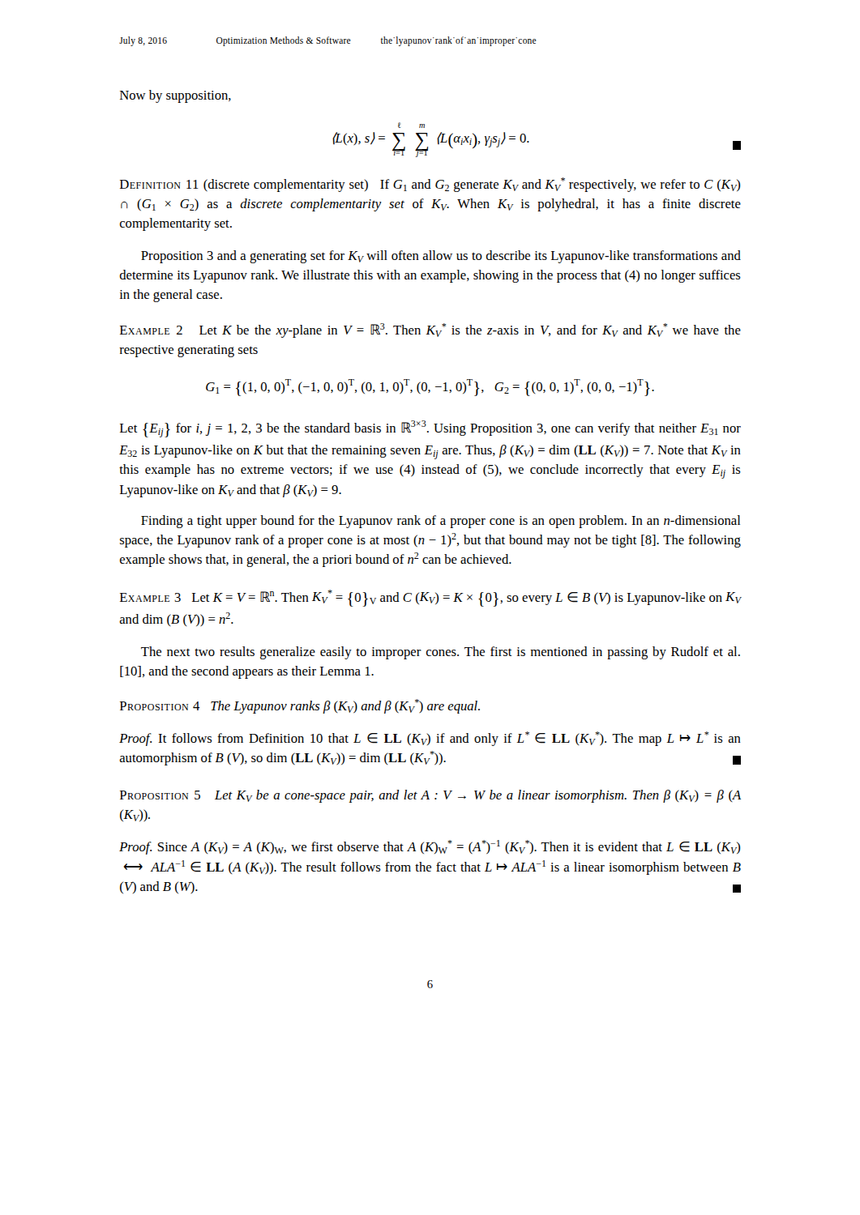July 8, 2016 Optimization Methods & Software the˙lyapunov˙rank˙of˙an˙improper˙cone
Now by supposition,
⟨L(x), s⟩ = ℓ∑i=1 m∑j=1 ⟨L(αixi), γjsj⟩ = 0.
Definition 11 (discrete complementarity set) If G1 and G2 generate KV and KV* respectively, we refer to C (KV) ∩ (G1 × G2) as a discrete complementarity set of KV. When KV is polyhedral, it has a finite discrete complementarity set.
Proposition 3 and a generating set for KV will often allow us to describe its Lyapunov-like transformations and determine its Lyapunov rank. We illustrate this with an example, showing in the process that (4) no longer suffices in the general case.
Example 2 Let K be the xy-plane in V = ℝ3. Then KV* is the z-axis in V, and for KV and KV* we have the respective generating sets
G1 = {(1, 0, 0)T, (−1, 0, 0)T, (0, 1, 0)T, (0, −1, 0)T}, G2 = {(0, 0, 1)T, (0, 0, −1)T}.
Let {Eij} for i, j = 1, 2, 3 be the standard basis in ℝ3×3. Using Proposition 3, one can verify that neither E31 nor E32 is Lyapunov-like on K but that the remaining seven Eij are. Thus, β (KV) = dim (LL (KV)) = 7. Note that KV in this example has no extreme vectors; if we use (4) instead of (5), we conclude incorrectly that every Eij is Lyapunov-like on KV and that β (KV) = 9.
Finding a tight upper bound for the Lyapunov rank of a proper cone is an open problem. In an n-dimensional space, the Lyapunov rank of a proper cone is at most (n − 1)2, but that bound may not be tight [8]. The following example shows that, in general, the a priori bound of n2 can be achieved.
Example 3 Let K = V = ℝn. Then KV* = {0}V and C (KV) = K × {0}, so every L ∈ B (V) is Lyapunov-like on KV and dim (B (V)) = n2.
The next two results generalize easily to improper cones. The first is mentioned in passing by Rudolf et al. [10], and the second appears as their Lemma 1.
Proposition 4 The Lyapunov ranks β (KV) and β (KV*) are equal.
Proof. It follows from Definition 10 that L ∈ LL (KV) if and only if L* ∈ LL (KV*). The map L ↦ L* is an automorphism of B (V), so dim (LL (KV)) = dim (LL (KV*)).
Proposition 5 Let KV be a cone-space pair, and let A : V → W be a linear isomorphism. Then β (KV) = β (A (KV)).
Proof. Since A (KV) = A (K)W, we first observe that A (K)W* = (A*)−1 (KV*). Then it is evident that L ∈ LL (KV) ⟷ ALA−1 ∈ LL (A (KV)). The result follows from the fact that L ↦ ALA−1 is a linear isomorphism between B (V) and B (W).
6